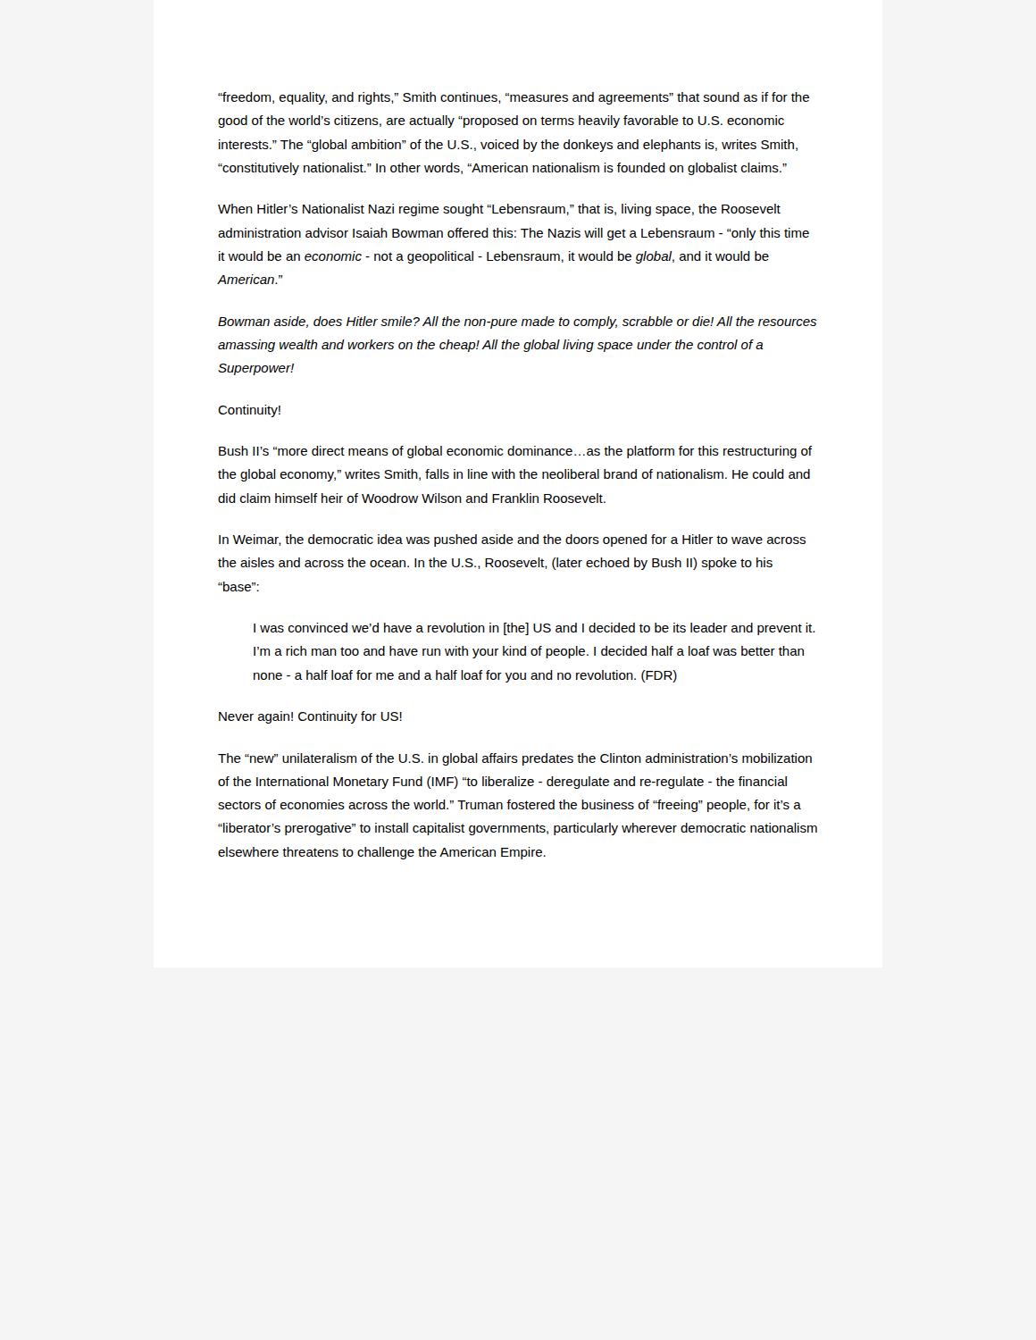“freedom, equality, and rights,” Smith continues, “measures and agreements” that sound as if for the good of the world’s citizens, are actually “proposed on terms heavily favorable to U.S. economic interests.” The “global ambition” of the U.S., voiced by the donkeys and elephants is, writes Smith, “constitutively nationalist.” In other words, “American nationalism is founded on globalist claims.”
When Hitler’s Nationalist Nazi regime sought “Lebensraum,” that is, living space, the Roosevelt administration advisor Isaiah Bowman offered this: The Nazis will get a Lebensraum - “only this time it would be an economic - not a geopolitical - Lebensraum, it would be global, and it would be American.”
Bowman aside, does Hitler smile? All the non-pure made to comply, scrabble or die! All the resources amassing wealth and workers on the cheap! All the global living space under the control of a Superpower!
Continuity!
Bush II’s “more direct means of global economic dominance…as the platform for this restructuring of the global economy,” writes Smith, falls in line with the neoliberal brand of nationalism. He could and did claim himself heir of Woodrow Wilson and Franklin Roosevelt.
In Weimar, the democratic idea was pushed aside and the doors opened for a Hitler to wave across the aisles and across the ocean. In the U.S., Roosevelt, (later echoed by Bush II) spoke to his “base”:
I was convinced we’d have a revolution in [the] US and I decided to be its leader and prevent it. I’m a rich man too and have run with your kind of people. I decided half a loaf was better than none - a half loaf for me and a half loaf for you and no revolution. (FDR)
Never again! Continuity for US!
The “new” unilateralism of the U.S. in global affairs predates the Clinton administration’s mobilization of the International Monetary Fund (IMF) “to liberalize - deregulate and re-regulate - the financial sectors of economies across the world.” Truman fostered the business of “freeing” people, for it’s a “liberator’s prerogative” to install capitalist governments, particularly wherever democratic nationalism elsewhere threatens to challenge the American Empire.